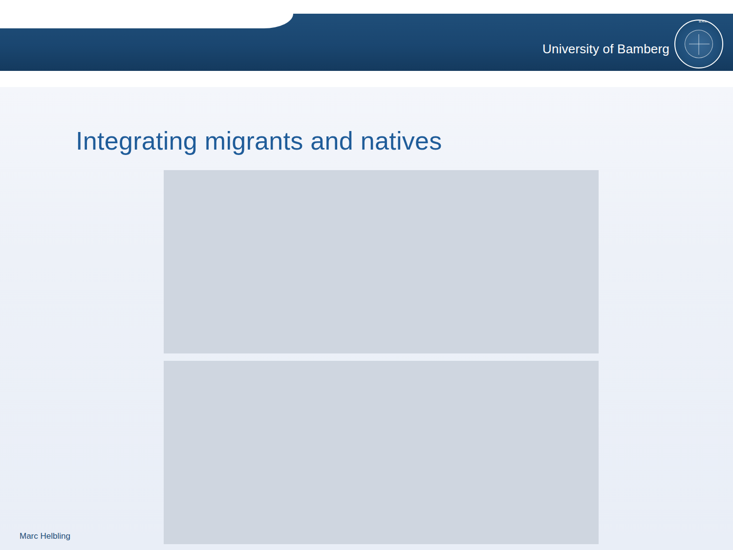University of Bamberg
OTTO-FRIEDRICH-UNIVERSITÄT BAMBERG
Integrating migrants and natives
Marc Helbling